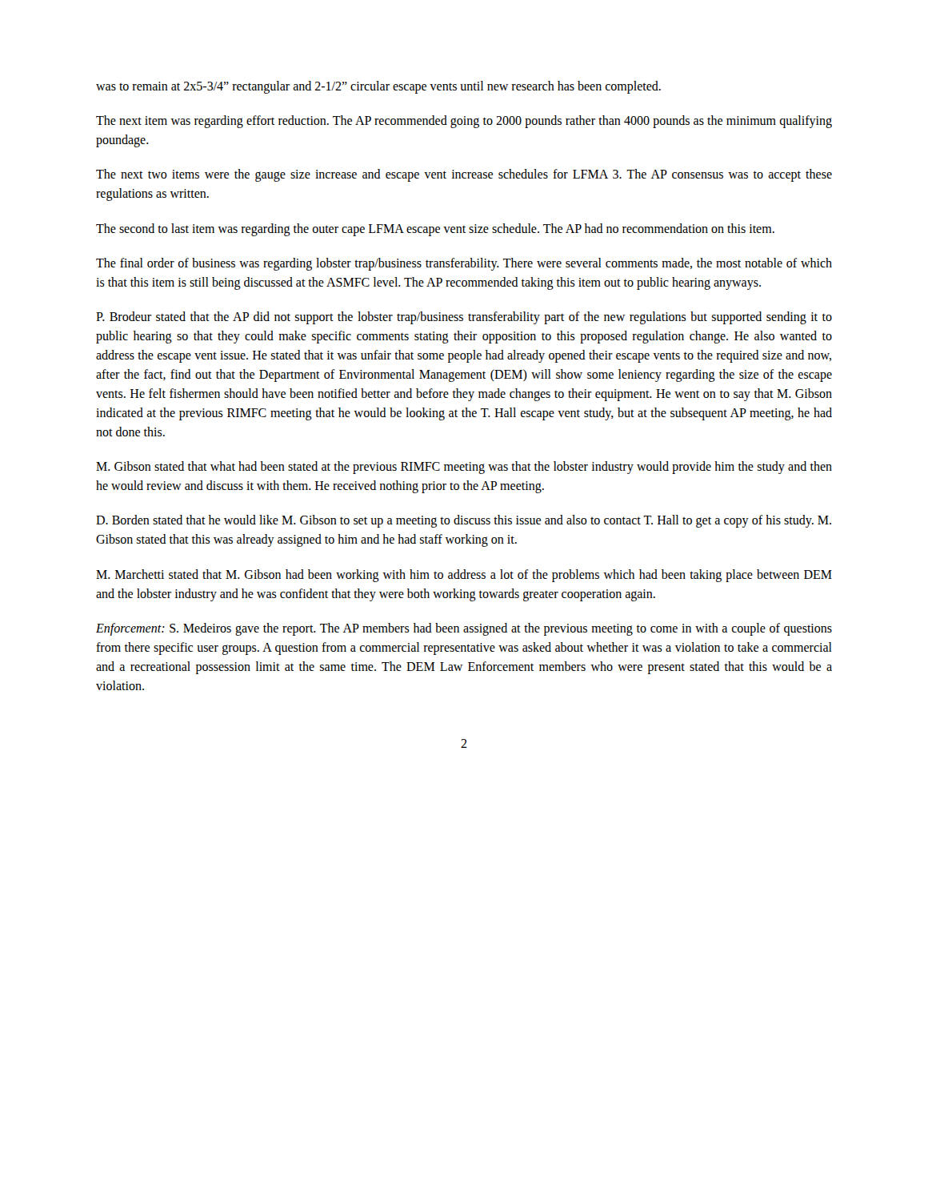was to remain at 2x5-3/4” rectangular and 2-1/2” circular escape vents until new research has been completed.
The next item was regarding effort reduction. The AP recommended going to 2000 pounds rather than 4000 pounds as the minimum qualifying poundage.
The next two items were the gauge size increase and escape vent increase schedules for LFMA 3. The AP consensus was to accept these regulations as written.
The second to last item was regarding the outer cape LFMA escape vent size schedule. The AP had no recommendation on this item.
The final order of business was regarding lobster trap/business transferability. There were several comments made, the most notable of which is that this item is still being discussed at the ASMFC level. The AP recommended taking this item out to public hearing anyways.
P. Brodeur stated that the AP did not support the lobster trap/business transferability part of the new regulations but supported sending it to public hearing so that they could make specific comments stating their opposition to this proposed regulation change. He also wanted to address the escape vent issue. He stated that it was unfair that some people had already opened their escape vents to the required size and now, after the fact, find out that the Department of Environmental Management (DEM) will show some leniency regarding the size of the escape vents. He felt fishermen should have been notified better and before they made changes to their equipment. He went on to say that M. Gibson indicated at the previous RIMFC meeting that he would be looking at the T. Hall escape vent study, but at the subsequent AP meeting, he had not done this.
M. Gibson stated that what had been stated at the previous RIMFC meeting was that the lobster industry would provide him the study and then he would review and discuss it with them. He received nothing prior to the AP meeting.
D. Borden stated that he would like M. Gibson to set up a meeting to discuss this issue and also to contact T. Hall to get a copy of his study. M. Gibson stated that this was already assigned to him and he had staff working on it.
M. Marchetti stated that M. Gibson had been working with him to address a lot of the problems which had been taking place between DEM and the lobster industry and he was confident that they were both working towards greater cooperation again.
Enforcement: S. Medeiros gave the report. The AP members had been assigned at the previous meeting to come in with a couple of questions from there specific user groups. A question from a commercial representative was asked about whether it was a violation to take a commercial and a recreational possession limit at the same time. The DEM Law Enforcement members who were present stated that this would be a violation.
2